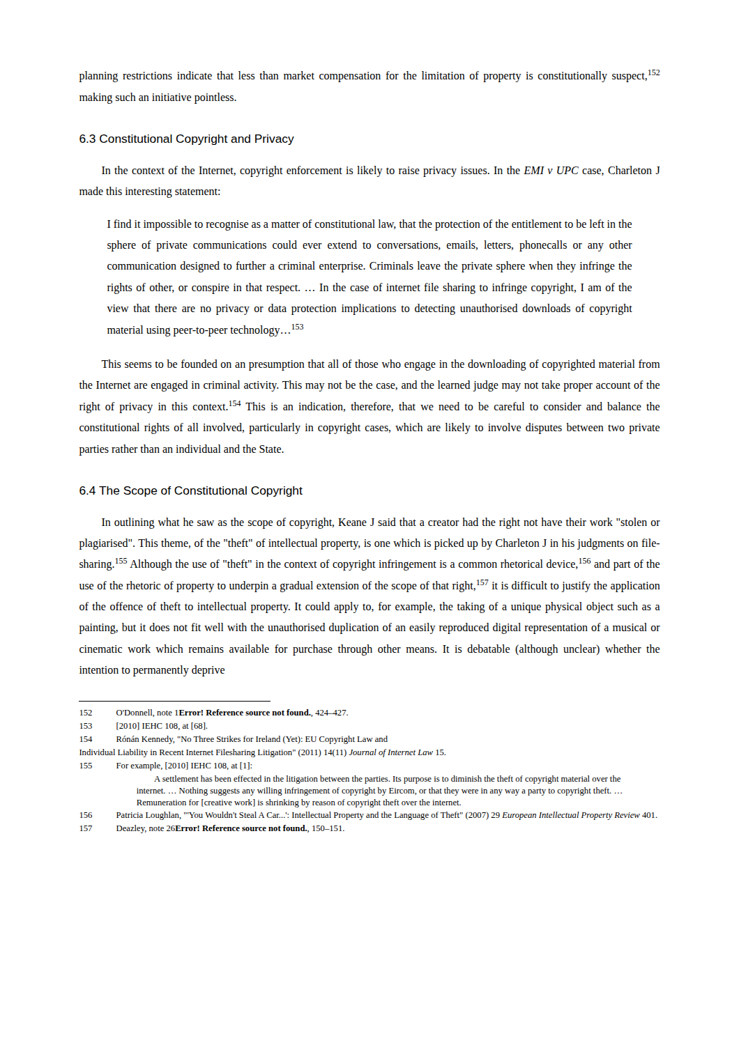planning restrictions indicate that less than market compensation for the limitation of property is constitutionally suspect,152 making such an initiative pointless.
6.3 Constitutional Copyright and Privacy
In the context of the Internet, copyright enforcement is likely to raise privacy issues. In the EMI v UPC case, Charleton J made this interesting statement:
I find it impossible to recognise as a matter of constitutional law, that the protection of the entitlement to be left in the sphere of private communications could ever extend to conversations, emails, letters, phonecalls or any other communication designed to further a criminal enterprise. Criminals leave the private sphere when they infringe the rights of other, or conspire in that respect. … In the case of internet file sharing to infringe copyright, I am of the view that there are no privacy or data protection implications to detecting unauthorised downloads of copyright material using peer-to-peer technology…153
This seems to be founded on an presumption that all of those who engage in the downloading of copyrighted material from the Internet are engaged in criminal activity. This may not be the case, and the learned judge may not take proper account of the right of privacy in this context.154 This is an indication, therefore, that we need to be careful to consider and balance the constitutional rights of all involved, particularly in copyright cases, which are likely to involve disputes between two private parties rather than an individual and the State.
6.4 The Scope of Constitutional Copyright
In outlining what he saw as the scope of copyright, Keane J said that a creator had the right not have their work "stolen or plagiarised". This theme, of the "theft" of intellectual property, is one which is picked up by Charleton J in his judgments on file-sharing.155 Although the use of "theft" in the context of copyright infringement is a common rhetorical device,156 and part of the use of the rhetoric of property to underpin a gradual extension of the scope of that right,157 it is difficult to justify the application of the offence of theft to intellectual property. It could apply to, for example, the taking of a unique physical object such as a painting, but it does not fit well with the unauthorised duplication of an easily reproduced digital representation of a musical or cinematic work which remains available for purchase through other means. It is debatable (although unclear) whether the intention to permanently deprive
152 O'Donnell, note 1Error! Reference source not found., 424–427.
153[2010] IEHC 108, at [68].
154 Rónán Kennedy, "No Three Strikes for Ireland (Yet): EU Copyright Law and
Individual Liability in Recent Internet Filesharing Litigation" (2011) 14(11) Journal of Internet Law 15.
155 For example, [2010] IEHC 108, at [1]:
A settlement has been effected in the litigation between the parties. Its purpose is to diminish the theft of copyright material over the internet. … Nothing suggests any willing infringement of copyright by Eircom, or that they were in any way a party to copyright theft. … Remuneration for [creative work] is shrinking by reason of copyright theft over the internet.
156 Patricia Loughlan, "'You Wouldn't Steal A Car...': Intellectual Property and the Language of Theft" (2007) 29 European Intellectual Property Review 401.
157 Deazley, note 26Error! Reference source not found., 150–151.